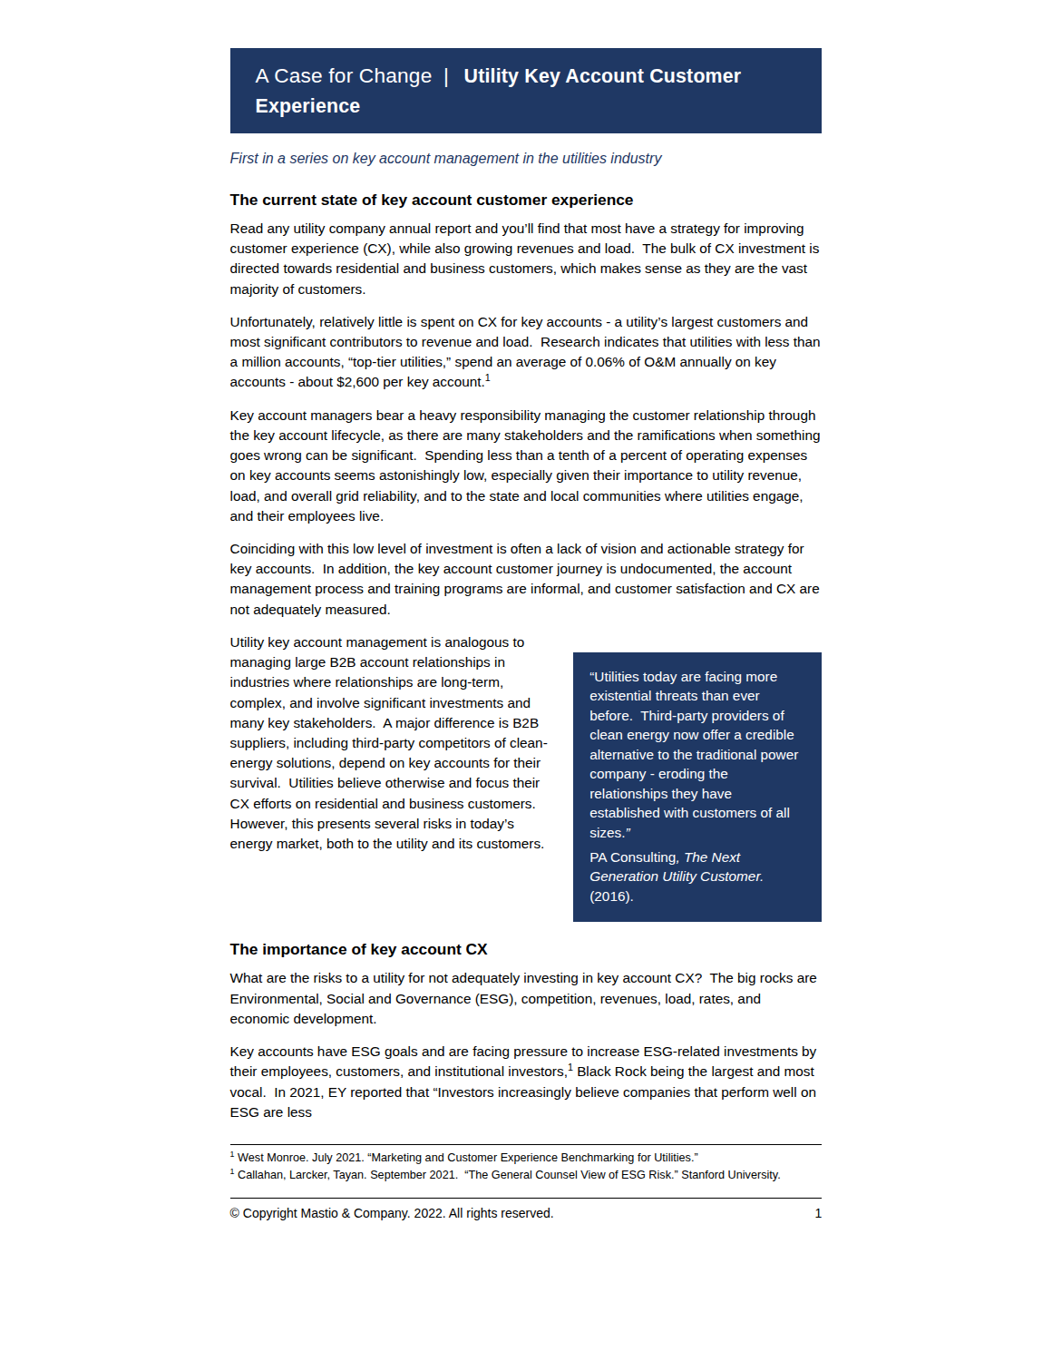A Case for Change | Utility Key Account Customer Experience
First in a series on key account management in the utilities industry
The current state of key account customer experience
Read any utility company annual report and you’ll find that most have a strategy for improving customer experience (CX), while also growing revenues and load. The bulk of CX investment is directed towards residential and business customers, which makes sense as they are the vast majority of customers.
Unfortunately, relatively little is spent on CX for key accounts - a utility’s largest customers and most significant contributors to revenue and load. Research indicates that utilities with less than a million accounts, “top-tier utilities,” spend an average of 0.06% of O&M annually on key accounts - about $2,600 per key account.1
Key account managers bear a heavy responsibility managing the customer relationship through the key account lifecycle, as there are many stakeholders and the ramifications when something goes wrong can be significant. Spending less than a tenth of a percent of operating expenses on key accounts seems astonishingly low, especially given their importance to utility revenue, load, and overall grid reliability, and to the state and local communities where utilities engage, and their employees live.
Coinciding with this low level of investment is often a lack of vision and actionable strategy for key accounts. In addition, the key account customer journey is undocumented, the account management process and training programs are informal, and customer satisfaction and CX are not adequately measured.
Utility key account management is analogous to managing large B2B account relationships in industries where relationships are long-term, complex, and involve significant investments and many key stakeholders. A major difference is B2B suppliers, including third-party competitors of clean-energy solutions, depend on key accounts for their survival. Utilities believe otherwise and focus their CX efforts on residential and business customers. However, this presents several risks in today’s energy market, both to the utility and its customers.
“Utilities today are facing more existential threats than ever before. Third-party providers of clean energy now offer a credible alternative to the traditional power company - eroding the relationships they have established with customers of all sizes.”
PA Consulting, The Next Generation Utility Customer. (2016).
The importance of key account CX
What are the risks to a utility for not adequately investing in key account CX? The big rocks are Environmental, Social and Governance (ESG), competition, revenues, load, rates, and economic development.
Key accounts have ESG goals and are facing pressure to increase ESG-related investments by their employees, customers, and institutional investors,1 Black Rock being the largest and most vocal. In 2021, EY reported that “Investors increasingly believe companies that perform well on ESG are less
1 West Monroe. July 2021. “Marketing and Customer Experience Benchmarking for Utilities.”
1 Callahan, Larcker, Tayan. September 2021. “The General Counsel View of ESG Risk.” Stanford University.
© Copyright Mastio & Company. 2022. All rights reserved.
1